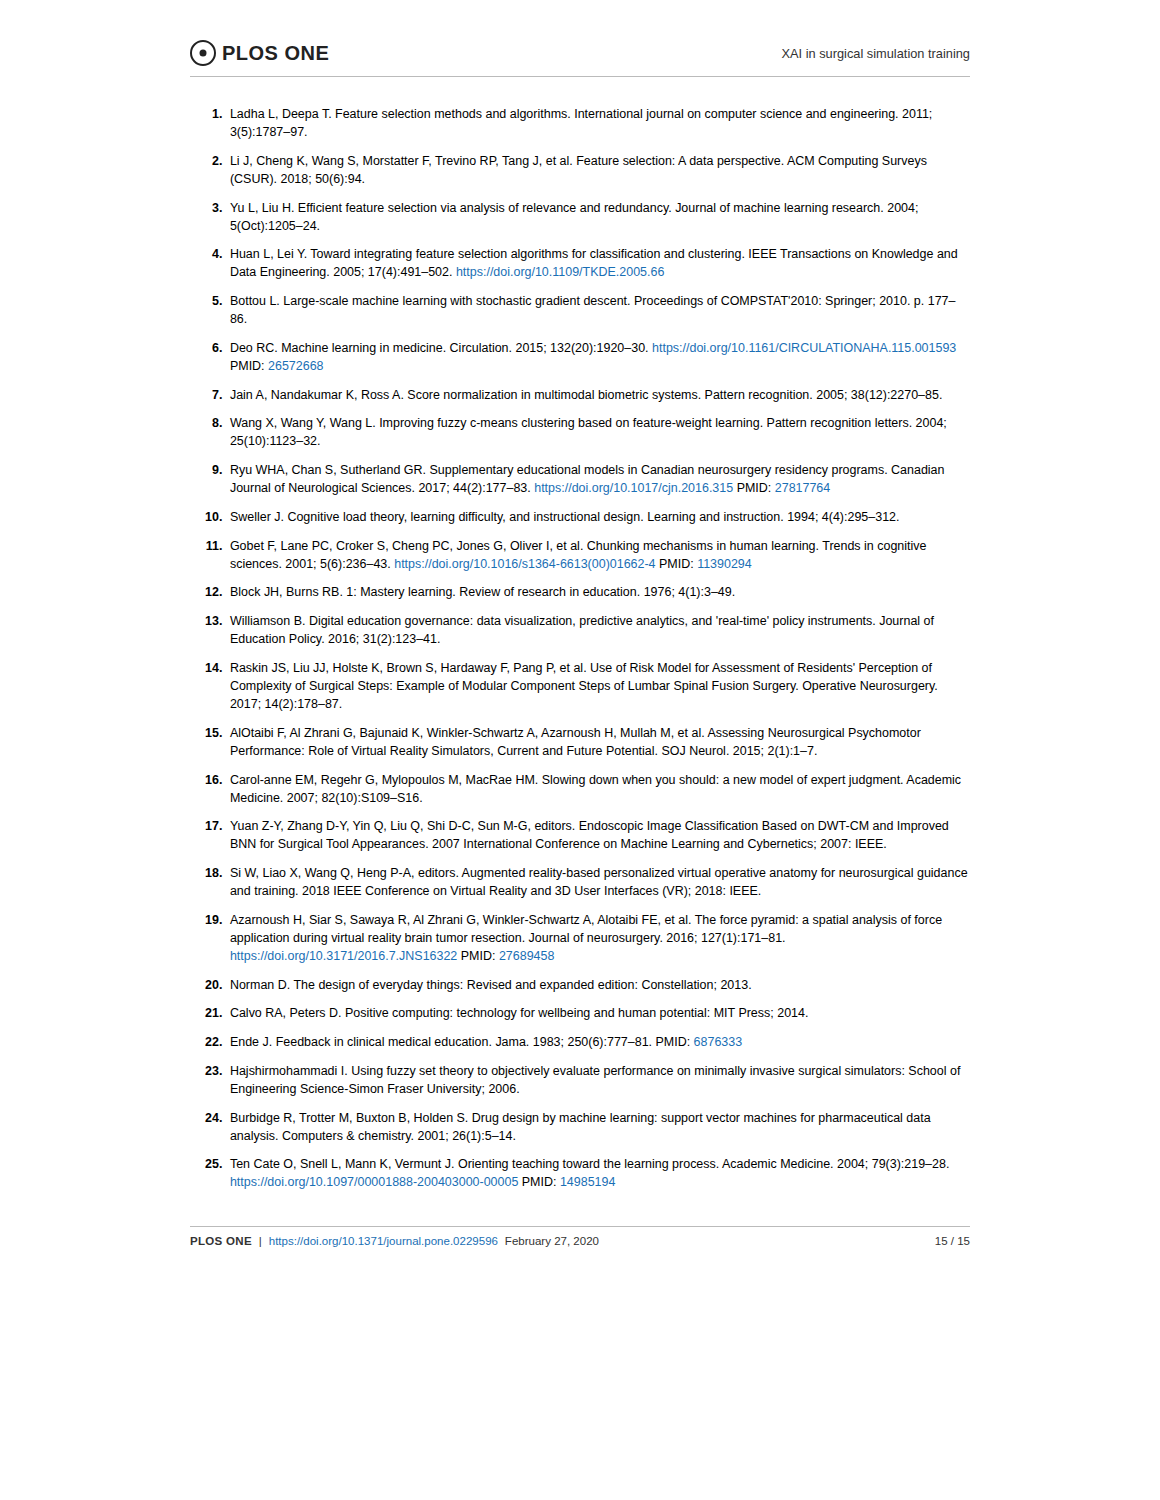PLOS ONE
XAI in surgical simulation training
Ladha L, Deepa T. Feature selection methods and algorithms. International journal on computer science and engineering. 2011; 3(5):1787–97.
Li J, Cheng K, Wang S, Morstatter F, Trevino RP, Tang J, et al. Feature selection: A data perspective. ACM Computing Surveys (CSUR). 2018; 50(6):94.
Yu L, Liu H. Efficient feature selection via analysis of relevance and redundancy. Journal of machine learning research. 2004; 5(Oct):1205–24.
Huan L, Lei Y. Toward integrating feature selection algorithms for classification and clustering. IEEE Transactions on Knowledge and Data Engineering. 2005; 17(4):491–502. https://doi.org/10.1109/TKDE.2005.66
Bottou L. Large-scale machine learning with stochastic gradient descent. Proceedings of COMPSTAT'2010: Springer; 2010. p. 177–86.
Deo RC. Machine learning in medicine. Circulation. 2015; 132(20):1920–30. https://doi.org/10.1161/CIRCULATIONAHA.115.001593 PMID: 26572668
Jain A, Nandakumar K, Ross A. Score normalization in multimodal biometric systems. Pattern recognition. 2005; 38(12):2270–85.
Wang X, Wang Y, Wang L. Improving fuzzy c-means clustering based on feature-weight learning. Pattern recognition letters. 2004; 25(10):1123–32.
Ryu WHA, Chan S, Sutherland GR. Supplementary educational models in Canadian neurosurgery residency programs. Canadian Journal of Neurological Sciences. 2017; 44(2):177–83. https://doi.org/10.1017/cjn.2016.315 PMID: 27817764
Sweller J. Cognitive load theory, learning difficulty, and instructional design. Learning and instruction. 1994; 4(4):295–312.
Gobet F, Lane PC, Croker S, Cheng PC, Jones G, Oliver I, et al. Chunking mechanisms in human learning. Trends in cognitive sciences. 2001; 5(6):236–43. https://doi.org/10.1016/s1364-6613(00)01662-4 PMID: 11390294
Block JH, Burns RB. 1: Mastery learning. Review of research in education. 1976; 4(1):3–49.
Williamson B. Digital education governance: data visualization, predictive analytics, and 'real-time' policy instruments. Journal of Education Policy. 2016; 31(2):123–41.
Raskin JS, Liu JJ, Holste K, Brown S, Hardaway F, Pang P, et al. Use of Risk Model for Assessment of Residents' Perception of Complexity of Surgical Steps: Example of Modular Component Steps of Lumbar Spinal Fusion Surgery. Operative Neurosurgery. 2017; 14(2):178–87.
AlOtaibi F, Al Zhrani G, Bajunaid K, Winkler-Schwartz A, Azarnoush H, Mullah M, et al. Assessing Neurosurgical Psychomotor Performance: Role of Virtual Reality Simulators, Current and Future Potential. SOJ Neurol. 2015; 2(1):1–7.
Carol-anne EM, Regehr G, Mylopoulos M, MacRae HM. Slowing down when you should: a new model of expert judgment. Academic Medicine. 2007; 82(10):S109–S16.
Yuan Z-Y, Zhang D-Y, Yin Q, Liu Q, Shi D-C, Sun M-G, editors. Endoscopic Image Classification Based on DWT-CM and Improved BNN for Surgical Tool Appearances. 2007 International Conference on Machine Learning and Cybernetics; 2007: IEEE.
Si W, Liao X, Wang Q, Heng P-A, editors. Augmented reality-based personalized virtual operative anatomy for neurosurgical guidance and training. 2018 IEEE Conference on Virtual Reality and 3D User Interfaces (VR); 2018: IEEE.
Azarnoush H, Siar S, Sawaya R, Al Zhrani G, Winkler-Schwartz A, Alotaibi FE, et al. The force pyramid: a spatial analysis of force application during virtual reality brain tumor resection. Journal of neurosurgery. 2016; 127(1):171–81. https://doi.org/10.3171/2016.7.JNS16322 PMID: 27689458
Norman D. The design of everyday things: Revised and expanded edition: Constellation; 2013.
Calvo RA, Peters D. Positive computing: technology for wellbeing and human potential: MIT Press; 2014.
Ende J. Feedback in clinical medical education. Jama. 1983; 250(6):777–81. PMID: 6876333
Hajshirmohammadi I. Using fuzzy set theory to objectively evaluate performance on minimally invasive surgical simulators: School of Engineering Science-Simon Fraser University; 2006.
Burbidge R, Trotter M, Buxton B, Holden S. Drug design by machine learning: support vector machines for pharmaceutical data analysis. Computers & chemistry. 2001; 26(1):5–14.
Ten Cate O, Snell L, Mann K, Vermunt J. Orienting teaching toward the learning process. Academic Medicine. 2004; 79(3):219–28. https://doi.org/10.1097/00001888-200403000-00005 PMID: 14985194
PLOS ONE | https://doi.org/10.1371/journal.pone.0229596 February 27, 2020
15 / 15